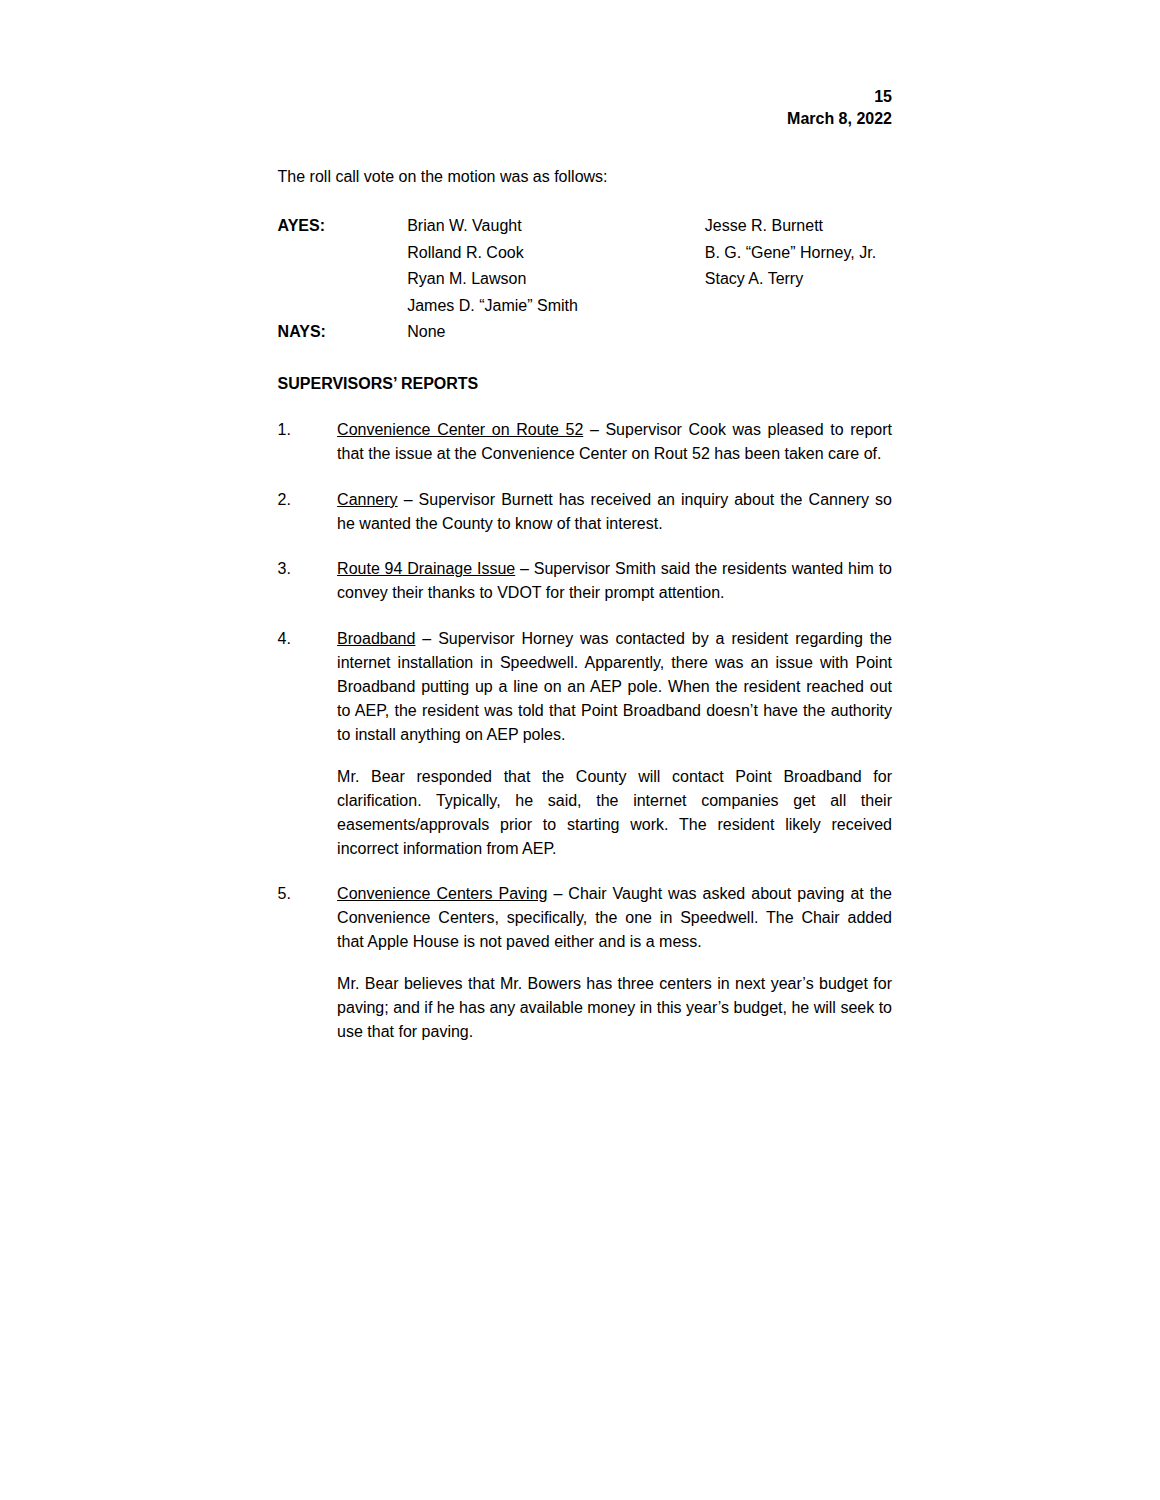15 March 8, 2022
The roll call vote on the motion was as follows:
| AYES: | Brian W. Vaught | Jesse R. Burnett |
| | Rolland R. Cook | B. G. “Gene” Horney, Jr. |
| | Ryan M. Lawson | Stacy A. Terry |
| | James D. “Jamie” Smith | |
| NAYS: | None | |
SUPERVISORS’ REPORTS
Convenience Center on Route 52 – Supervisor Cook was pleased to report that the issue at the Convenience Center on Rout 52 has been taken care of.
Cannery – Supervisor Burnett has received an inquiry about the Cannery so he wanted the County to know of that interest.
Route 94 Drainage Issue – Supervisor Smith said the residents wanted him to convey their thanks to VDOT for their prompt attention.
Broadband – Supervisor Horney was contacted by a resident regarding the internet installation in Speedwell. Apparently, there was an issue with Point Broadband putting up a line on an AEP pole. When the resident reached out to AEP, the resident was told that Point Broadband doesn’t have the authority to install anything on AEP poles.
Mr. Bear responded that the County will contact Point Broadband for clarification. Typically, he said, the internet companies get all their easements/approvals prior to starting work. The resident likely received incorrect information from AEP.
Convenience Centers Paving – Chair Vaught was asked about paving at the Convenience Centers, specifically, the one in Speedwell. The Chair added that Apple House is not paved either and is a mess.
Mr. Bear believes that Mr. Bowers has three centers in next year’s budget for paving; and if he has any available money in this year’s budget, he will seek to use that for paving.